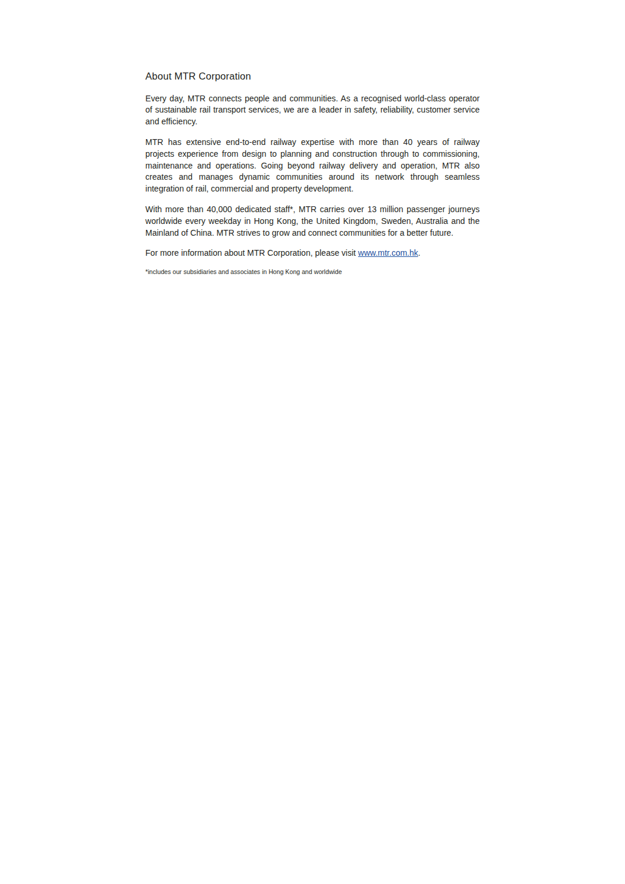About MTR Corporation
Every day, MTR connects people and communities. As a recognised world-class operator of sustainable rail transport services, we are a leader in safety, reliability, customer service and efficiency.
MTR has extensive end-to-end railway expertise with more than 40 years of railway projects experience from design to planning and construction through to commissioning, maintenance and operations. Going beyond railway delivery and operation, MTR also creates and manages dynamic communities around its network through seamless integration of rail, commercial and property development.
With more than 40,000 dedicated staff*, MTR carries over 13 million passenger journeys worldwide every weekday in Hong Kong, the United Kingdom, Sweden, Australia and the Mainland of China. MTR strives to grow and connect communities for a better future.
For more information about MTR Corporation, please visit www.mtr.com.hk.
*includes our subsidiaries and associates in Hong Kong and worldwide